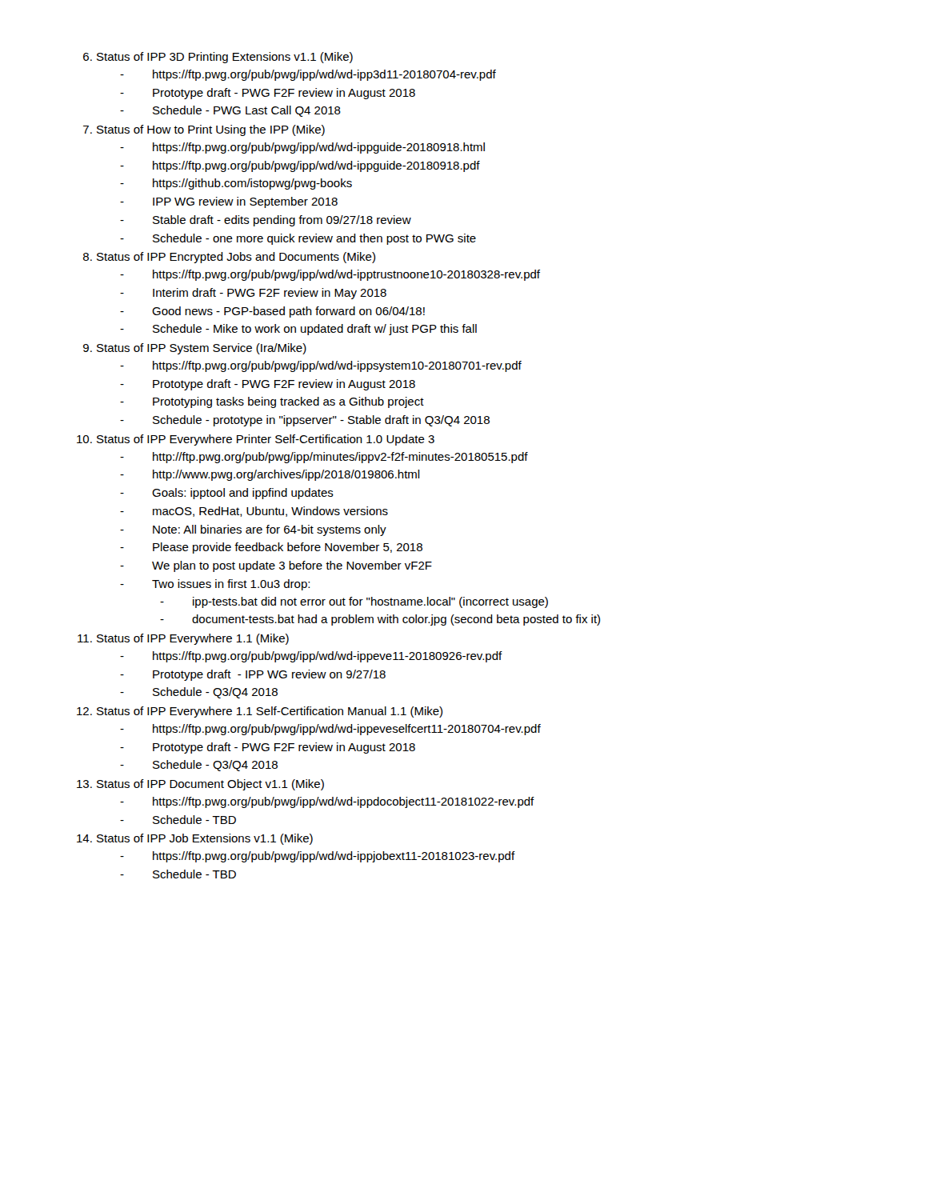Status of IPP 3D Printing Extensions v1.1 (Mike)
https://ftp.pwg.org/pub/pwg/ipp/wd/wd-ipp3d11-20180704-rev.pdf
Prototype draft - PWG F2F review in August 2018
Schedule - PWG Last Call Q4 2018
Status of How to Print Using the IPP (Mike)
https://ftp.pwg.org/pub/pwg/ipp/wd/wd-ippguide-20180918.html
https://ftp.pwg.org/pub/pwg/ipp/wd/wd-ippguide-20180918.pdf
https://github.com/istopwg/pwg-books
IPP WG review in September 2018
Stable draft - edits pending from 09/27/18 review
Schedule - one more quick review and then post to PWG site
Status of IPP Encrypted Jobs and Documents (Mike)
https://ftp.pwg.org/pub/pwg/ipp/wd/wd-ipptrustnoone10-20180328-rev.pdf
Interim draft - PWG F2F review in May 2018
Good news - PGP-based path forward on 06/04/18!
Schedule - Mike to work on updated draft w/ just PGP this fall
Status of IPP System Service (Ira/Mike)
https://ftp.pwg.org/pub/pwg/ipp/wd/wd-ippsystem10-20180701-rev.pdf
Prototype draft - PWG F2F review in August 2018
Prototyping tasks being tracked as a Github project
Schedule - prototype in "ippserver" - Stable draft in Q3/Q4 2018
Status of IPP Everywhere Printer Self-Certification 1.0 Update 3
http://ftp.pwg.org/pub/pwg/ipp/minutes/ippv2-f2f-minutes-20180515.pdf
http://www.pwg.org/archives/ipp/2018/019806.html
Goals: ipptool and ippfind updates
macOS, RedHat, Ubuntu, Windows versions
Note: All binaries are for 64-bit systems only
Please provide feedback before November 5, 2018
We plan to post update 3 before the November vF2F
Two issues in first 1.0u3 drop:
ipp-tests.bat did not error out for "hostname.local" (incorrect usage)
document-tests.bat had a problem with color.jpg (second beta posted to fix it)
Status of IPP Everywhere 1.1 (Mike)
https://ftp.pwg.org/pub/pwg/ipp/wd/wd-ippeve11-20180926-rev.pdf
Prototype draft - IPP WG review on 9/27/18
Schedule - Q3/Q4 2018
Status of IPP Everywhere 1.1 Self-Certification Manual 1.1 (Mike)
https://ftp.pwg.org/pub/pwg/ipp/wd/wd-ippeveselfcert11-20180704-rev.pdf
Prototype draft - PWG F2F review in August 2018
Schedule - Q3/Q4 2018
Status of IPP Document Object v1.1 (Mike)
https://ftp.pwg.org/pub/pwg/ipp/wd/wd-ippdocobject11-20181022-rev.pdf
Schedule - TBD
Status of IPP Job Extensions v1.1 (Mike)
https://ftp.pwg.org/pub/pwg/ipp/wd/wd-ippjobext11-20181023-rev.pdf
Schedule - TBD